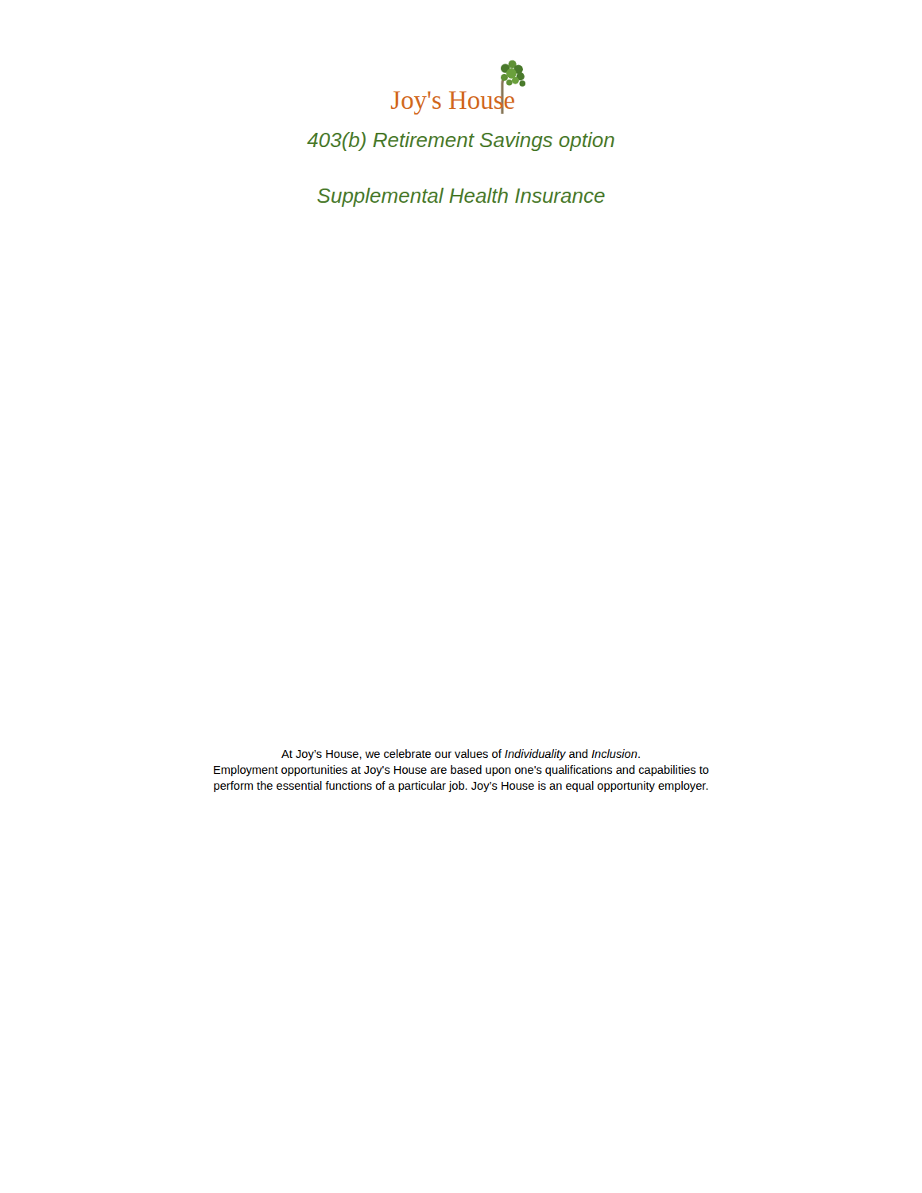403(b) Retirement Savings option
Supplemental Health Insurance
At Joy’s House, we celebrate our values of Individuality and Inclusion.
Employment opportunities at Joy's House are based upon one's qualifications and capabilities to perform the essential functions of a particular job. Joy’s House is an equal opportunity employer.